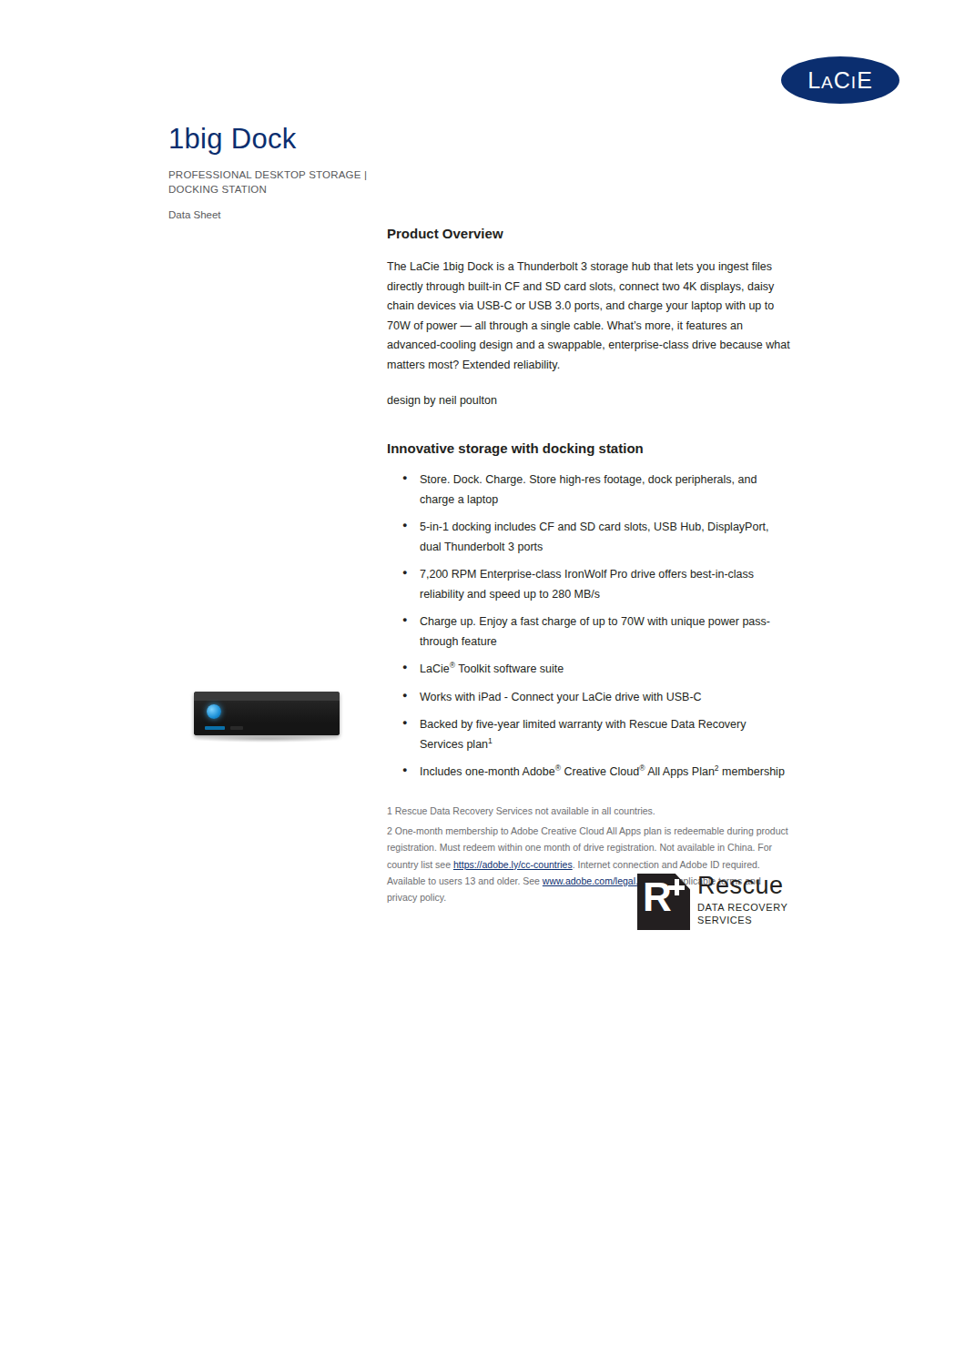LACIE
1big Dock
PROFESSIONAL DESKTOP STORAGE |
DOCKING STATION
Data Sheet
Product Overview
The LaCie 1big Dock is a Thunderbolt 3 storage hub that lets you ingest files directly through built-in CF and SD card slots, connect two 4K displays, daisy chain devices via USB-C or USB 3.0 ports, and charge your laptop with up to 70W of power — all through a single cable. What’s more, it features an advanced-cooling design and a swappable, enterprise-class drive because what matters most? Extended reliability.
design by neil poulton
Innovative storage with docking station
Store. Dock. Charge. Store high-res footage, dock peripherals, and charge a laptop
5-in-1 docking includes CF and SD card slots, USB Hub, DisplayPort, dual Thunderbolt 3 ports
7,200 RPM Enterprise-class IronWolf Pro drive offers best-in-class reliability and speed up to 280 MB/s
Charge up. Enjoy a fast charge of up to 70W with unique power pass-through feature
LaCie® Toolkit software suite
Works with iPad - Connect your LaCie drive with USB-C
Backed by five-year limited warranty with Rescue Data Recovery Services plan1
Includes one-month Adobe® Creative Cloud® All Apps Plan2 membership
1 Rescue Data Recovery Services not available in all countries.
2 One-month membership to Adobe Creative Cloud All Apps plan is redeemable during product registration. Must redeem within one month of drive registration. Not available in China. For country list see https://adobe.ly/cc-countries. Internet connection and Adobe ID required. Available to users 13 and older. See www.adobe.com/legal.html for applicable terms and privacy policy.
R
Rescue
DATA RECOVERY
SERVICES